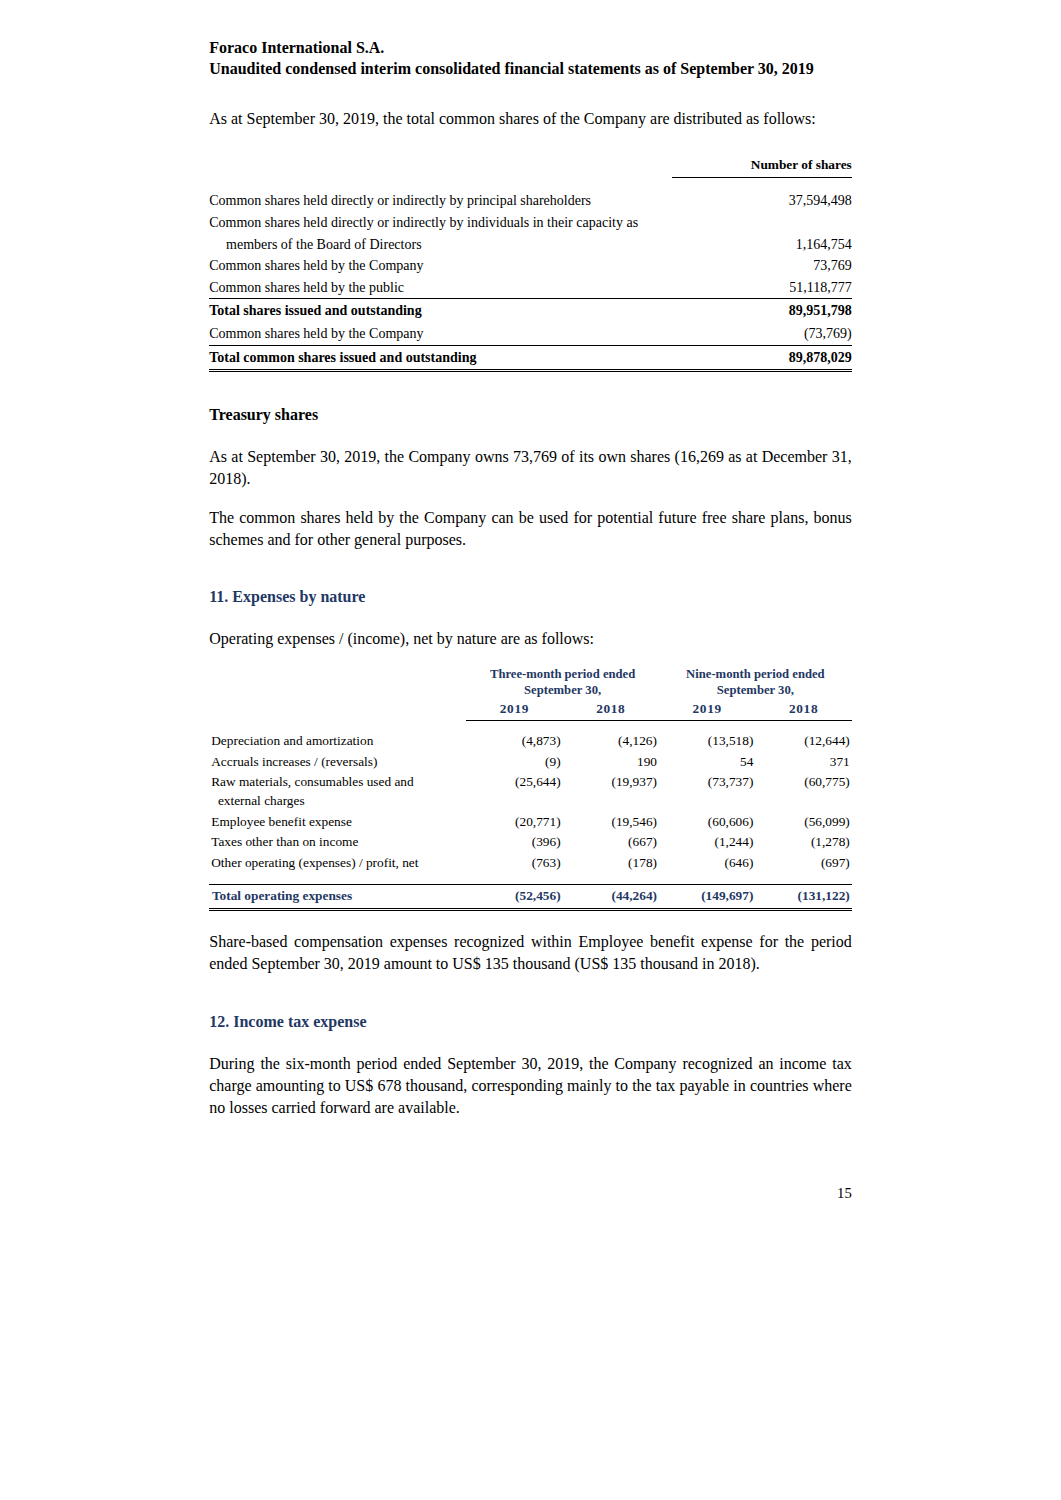Foraco International S.A.
Unaudited condensed interim consolidated financial statements as of September 30, 2019
As at September 30, 2019, the total common shares of the Company are distributed as follows:
| | Number of shares |
| --- | --- |
| Common shares held directly or indirectly by principal shareholders | 37,594,498 |
| Common shares held directly or indirectly by individuals in their capacity as | |
| members of the Board of Directors | 1,164,754 |
| Common shares held by the Company | 73,769 |
| Common shares held by the public | 51,118,777 |
| Total shares issued and outstanding | 89,951,798 |
| Common shares held by the Company | (73,769) |
| Total common shares issued and outstanding | 89,878,029 |
Treasury shares
As at September 30, 2019, the Company owns 73,769 of its own shares (16,269 as at December 31, 2018).
The common shares held by the Company can be used for potential future free share plans, bonus schemes and for other general purposes.
11. Expenses by nature
Operating expenses / (income), net by nature are as follows:
| | Three-month period ended September 30, | Nine-month period ended September 30, |
| --- | --- | --- |
| | 2019 | 2018 | 2019 | 2018 |
| Depreciation and amortization | (4,873) | (4,126) | (13,518) | (12,644) |
| Accruals increases / (reversals) | (9) | 190 | 54 | 371 |
| Raw materials, consumables used and external charges | (25,644) | (19,937) | (73,737) | (60,775) |
| Employee benefit expense | (20,771) | (19,546) | (60,606) | (56,099) |
| Taxes other than on income | (396) | (667) | (1,244) | (1,278) |
| Other operating (expenses) / profit, net | (763) | (178) | (646) | (697) |
| Total operating expenses | (52,456) | (44,264) | (149,697) | (131,122) |
Share-based compensation expenses recognized within Employee benefit expense for the period ended September 30, 2019 amount to US$ 135 thousand (US$ 135 thousand in 2018).
12. Income tax expense
During the six-month period ended September 30, 2019, the Company recognized an income tax charge amounting to US$ 678 thousand, corresponding mainly to the tax payable in countries where no losses carried forward are available.
15